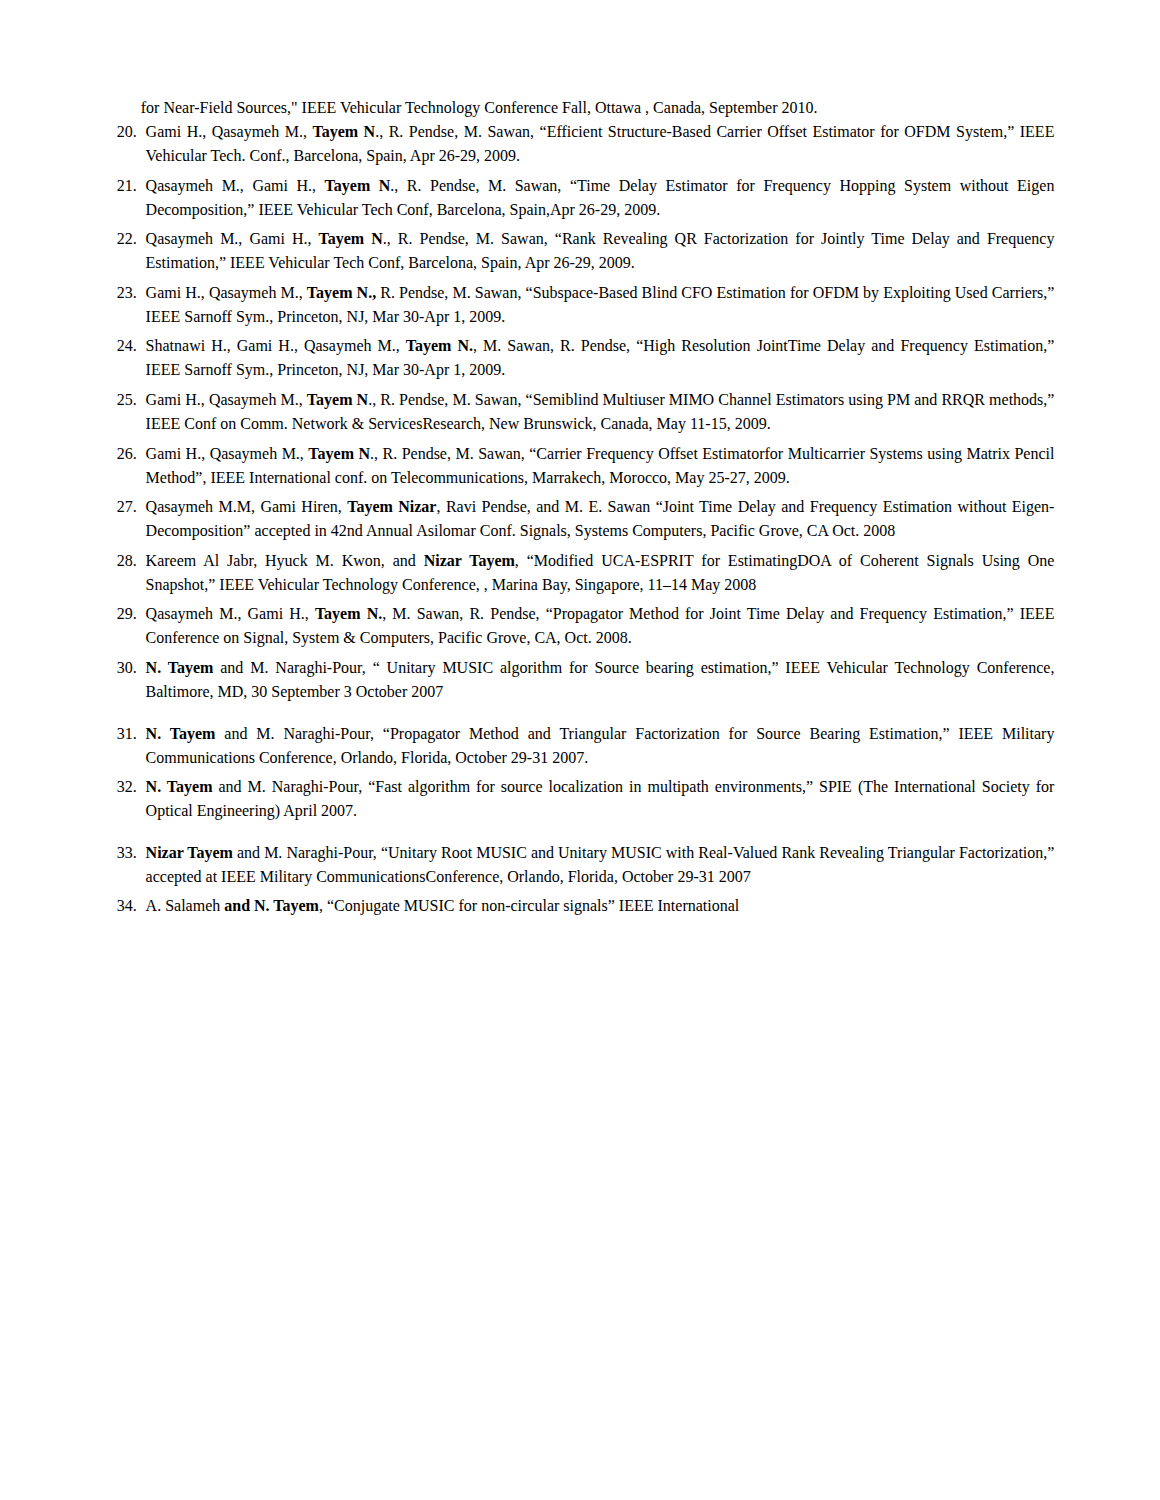for Near-Field Sources," IEEE Vehicular Technology Conference Fall, Ottawa , Canada, September 2010.
Gami H., Qasaymeh M., Tayem N., R. Pendse, M. Sawan, “Efficient Structure-Based Carrier Offset Estimator for OFDM System,” IEEE Vehicular Tech. Conf., Barcelona, Spain, Apr 26-29, 2009.
Qasaymeh M., Gami H., Tayem N., R. Pendse, M. Sawan, “Time Delay Estimator for Frequency Hopping System without Eigen Decomposition,” IEEE Vehicular Tech Conf, Barcelona, Spain,Apr 26-29, 2009.
Qasaymeh M., Gami H., Tayem N., R. Pendse, M. Sawan, “Rank Revealing QR Factorization for Jointly Time Delay and Frequency Estimation,” IEEE Vehicular Tech Conf, Barcelona, Spain, Apr 26-29, 2009.
Gami H., Qasaymeh M., Tayem N., R. Pendse, M. Sawan, “Subspace-Based Blind CFO Estimation for OFDM by Exploiting Used Carriers,” IEEE Sarnoff Sym., Princeton, NJ, Mar 30-Apr 1, 2009.
Shatnawi H., Gami H., Qasaymeh M., Tayem N., M. Sawan, R. Pendse, “High Resolution JointTime Delay and Frequency Estimation,” IEEE Sarnoff Sym., Princeton, NJ, Mar 30-Apr 1, 2009.
Gami H., Qasaymeh M., Tayem N., R. Pendse, M. Sawan, “Semiblind Multiuser MIMO Channel Estimators using PM and RRQR methods,” IEEE Conf on Comm. Network & ServicesResearch, New Brunswick, Canada, May 11-15, 2009.
Gami H., Qasaymeh M., Tayem N., R. Pendse, M. Sawan, “Carrier Frequency Offset Estimatorfor Multicarrier Systems using Matrix Pencil Method”, IEEE International conf. on Telecommunications, Marrakech, Morocco, May 25-27, 2009.
Qasaymeh M.M, Gami Hiren, Tayem Nizar, Ravi Pendse, and M. E. Sawan “Joint Time Delay and Frequency Estimation without Eigen-Decomposition” accepted in 42nd Annual Asilomar Conf. Signals, Systems Computers, Pacific Grove, CA Oct. 2008
Kareem Al Jabr, Hyuck M. Kwon, and Nizar Tayem, “Modified UCA-ESPRIT for EstimatingDOA of Coherent Signals Using One Snapshot,” IEEE Vehicular Technology Conference, , Marina Bay, Singapore, 11–14 May 2008
Qasaymeh M., Gami H., Tayem N., M. Sawan, R. Pendse, “Propagator Method for Joint Time Delay and Frequency Estimation,” IEEE Conference on Signal, System & Computers, Pacific Grove, CA, Oct. 2008.
N. Tayem and M. Naraghi-Pour, “ Unitary MUSIC algorithm for Source bearing estimation,” IEEE Vehicular Technology Conference, Baltimore, MD, 30 September 3 October 2007
N. Tayem and M. Naraghi-Pour, “Propagator Method and Triangular Factorization for Source Bearing Estimation,” IEEE Military Communications Conference, Orlando, Florida, October 29-31 2007.
N. Tayem and M. Naraghi-Pour, “Fast algorithm for source localization in multipath environments,” SPIE (The International Society for Optical Engineering) April 2007.
Nizar Tayem and M. Naraghi-Pour, “Unitary Root MUSIC and Unitary MUSIC with Real-Valued Rank Revealing Triangular Factorization,” accepted at IEEE Military CommunicationsConference, Orlando, Florida, October 29-31 2007
A. Salameh and N. Tayem, “Conjugate MUSIC for non-circular signals” IEEE International